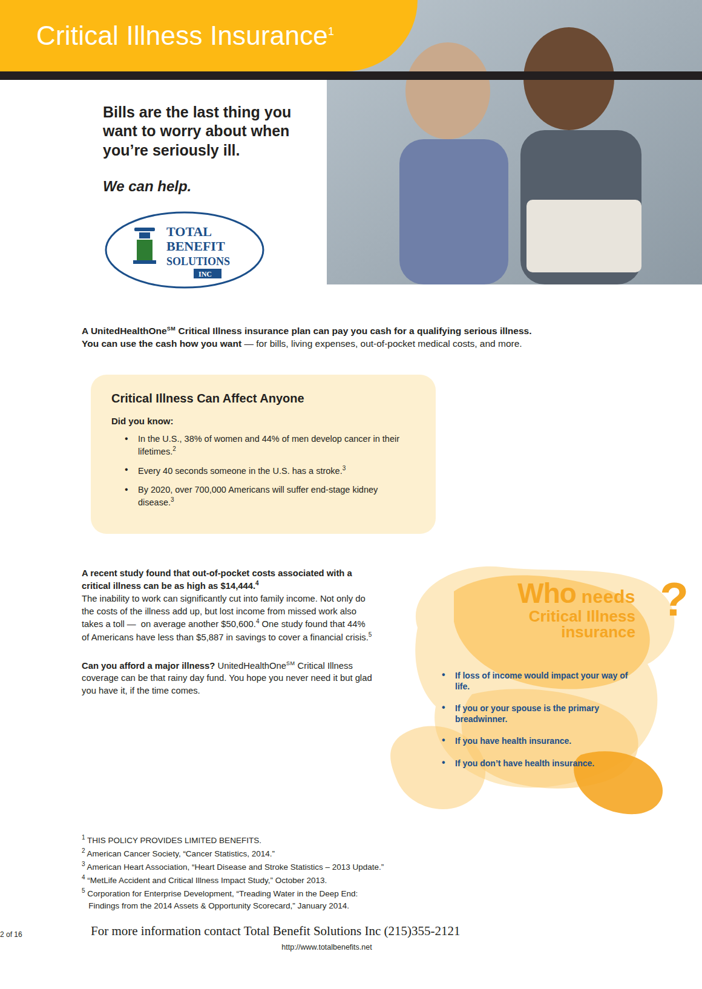Critical Illness Insurance1
Bills are the last thing you
want to worry about when
you’re seriously ill.
We can help.
TOTAL BENEFIT SOLUTIONS INC
A UnitedHealthOneSM Critical Illness insurance plan can pay you cash for a qualifying serious illness.
You can use the cash how you want — for bills, living expenses, out-of-pocket medical costs, and more.
Critical Illness Can Affect Anyone
Did you know:
In the U.S., 38% of women and 44% of men develop cancer in their lifetimes.2
Every 40 seconds someone in the U.S. has a stroke.3
By 2020, over 700,000 Americans will suffer end-stage kidney disease.3
A recent study found that out-of-pocket costs associated with a critical illness can be as high as $14,444.4
The inability to work can significantly cut into family income. Not only do the costs of the illness add up, but lost income from missed work also takes a toll — on average another $50,600.4 One study found that 44% of Americans have less than $5,887 in savings to cover a financial crisis.5
Can you afford a major illness? UnitedHealthOneSM Critical Illness coverage can be that rainy day fund. You hope you never need it but glad you have it, if the time comes.
Who needs Critical Illness insurance
?
If loss of income would impact your way of life.
If you or your spouse is the primary breadwinner.
If you have health insurance.
If you don’t have health insurance.
1 THIS POLICY PROVIDES LIMITED BENEFITS.
2 American Cancer Society, “Cancer Statistics, 2014.”
3 American Heart Association, “Heart Disease and Stroke Statistics – 2013 Update.”
4 “MetLife Accident and Critical Illness Impact Study,” October 2013.
5 Corporation for Enterprise Development, “Treading Water in the Deep End:
Findings from the 2014 Assets & Opportunity Scorecard,” January 2014.
2 of 16
For more information contact Total Benefit Solutions Inc (215)355-2121
http://www.totalbenefits.net